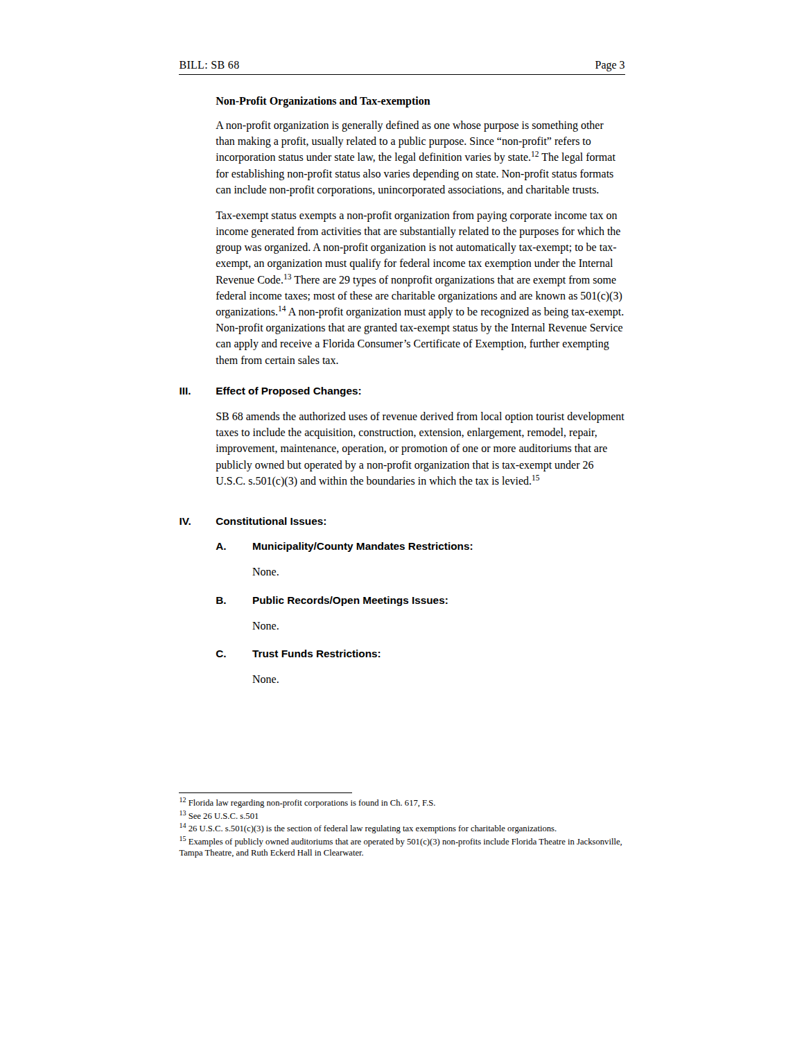BILL: SB 68
Page 3
Non-Profit Organizations and Tax-exemption
A non-profit organization is generally defined as one whose purpose is something other than making a profit, usually related to a public purpose. Since “non-profit” refers to incorporation status under state law, the legal definition varies by state.12 The legal format for establishing non-profit status also varies depending on state. Non-profit status formats can include non-profit corporations, unincorporated associations, and charitable trusts.
Tax-exempt status exempts a non-profit organization from paying corporate income tax on income generated from activities that are substantially related to the purposes for which the group was organized. A non-profit organization is not automatically tax-exempt; to be tax-exempt, an organization must qualify for federal income tax exemption under the Internal Revenue Code.13 There are 29 types of nonprofit organizations that are exempt from some federal income taxes; most of these are charitable organizations and are known as 501(c)(3) organizations.14 A non-profit organization must apply to be recognized as being tax-exempt. Non-profit organizations that are granted tax-exempt status by the Internal Revenue Service can apply and receive a Florida Consumer’s Certificate of Exemption, further exempting them from certain sales tax.
III.
Effect of Proposed Changes:
SB 68 amends the authorized uses of revenue derived from local option tourist development taxes to include the acquisition, construction, extension, enlargement, remodel, repair, improvement, maintenance, operation, or promotion of one or more auditoriums that are publicly owned but operated by a non-profit organization that is tax-exempt under 26 U.S.C. s.501(c)(3) and within the boundaries in which the tax is levied.15
IV.
Constitutional Issues:
A.
Municipality/County Mandates Restrictions:
None.
B.
Public Records/Open Meetings Issues:
None.
C.
Trust Funds Restrictions:
None.
12 Florida law regarding non-profit corporations is found in Ch. 617, F.S.
13 See 26 U.S.C. s.501
14 26 U.S.C. s.501(c)(3) is the section of federal law regulating tax exemptions for charitable organizations.
15 Examples of publicly owned auditoriums that are operated by 501(c)(3) non-profits include Florida Theatre in Jacksonville, Tampa Theatre, and Ruth Eckerd Hall in Clearwater.